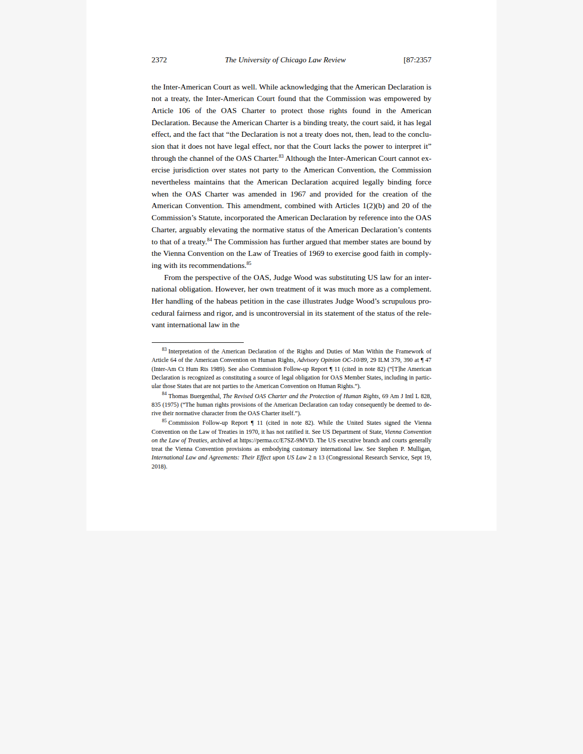2372 The University of Chicago Law Review [87:2357
the Inter-American Court as well. While acknowledging that the American Declaration is not a treaty, the Inter-American Court found that the Commission was empowered by Article 106 of the OAS Charter to protect those rights found in the American Declaration. Because the American Charter is a binding treaty, the court said, it has legal effect, and the fact that “the Declaration is not a treaty does not, then, lead to the conclusion that it does not have legal effect, nor that the Court lacks the power to interpret it” through the channel of the OAS Charter.83 Although the Inter-American Court cannot exercise jurisdiction over states not party to the American Convention, the Commission nevertheless maintains that the American Declaration acquired legally binding force when the OAS Charter was amended in 1967 and provided for the creation of the American Convention. This amendment, combined with Articles 1(2)(b) and 20 of the Commission’s Statute, incorporated the American Declaration by reference into the OAS Charter, arguably elevating the normative status of the American Declaration’s contents to that of a treaty.84 The Commission has further argued that member states are bound by the Vienna Convention on the Law of Treaties of 1969 to exercise good faith in complying with its recommendations.85
From the perspective of the OAS, Judge Wood was substituting US law for an international obligation. However, her own treatment of it was much more as a complement. Her handling of the habeas petition in the case illustrates Judge Wood’s scrupulous procedural fairness and rigor, and is uncontroversial in its statement of the status of the relevant international law in the
83 Interpretation of the American Declaration of the Rights and Duties of Man Within the Framework of Article 64 of the American Convention on Human Rights, Advisory Opinion OC-10/89, 29 ILM 379, 390 at ¶ 47 (Inter-Am Ct Hum Rts 1989). See also Commission Follow-up Report ¶ 11 (cited in note 82) (“[T]he American Declaration is recognized as constituting a source of legal obligation for OAS Member States, including in particular those States that are not parties to the American Convention on Human Rights.”).
84 Thomas Buergenthal, The Revised OAS Charter and the Protection of Human Rights, 69 Am J Intl L 828, 835 (1975) (“The human rights provisions of the American Declaration can today consequently be deemed to derive their normative character from the OAS Charter itself.”).
85 Commission Follow-up Report ¶ 11 (cited in note 82). While the United States signed the Vienna Convention on the Law of Treaties in 1970, it has not ratified it. See US Department of State, Vienna Convention on the Law of Treaties, archived at https://perma.cc/E7SZ-9MVD. The US executive branch and courts generally treat the Vienna Convention provisions as embodying customary international law. See Stephen P. Mulligan, International Law and Agreements: Their Effect upon US Law 2 n 13 (Congressional Research Service, Sept 19, 2018).